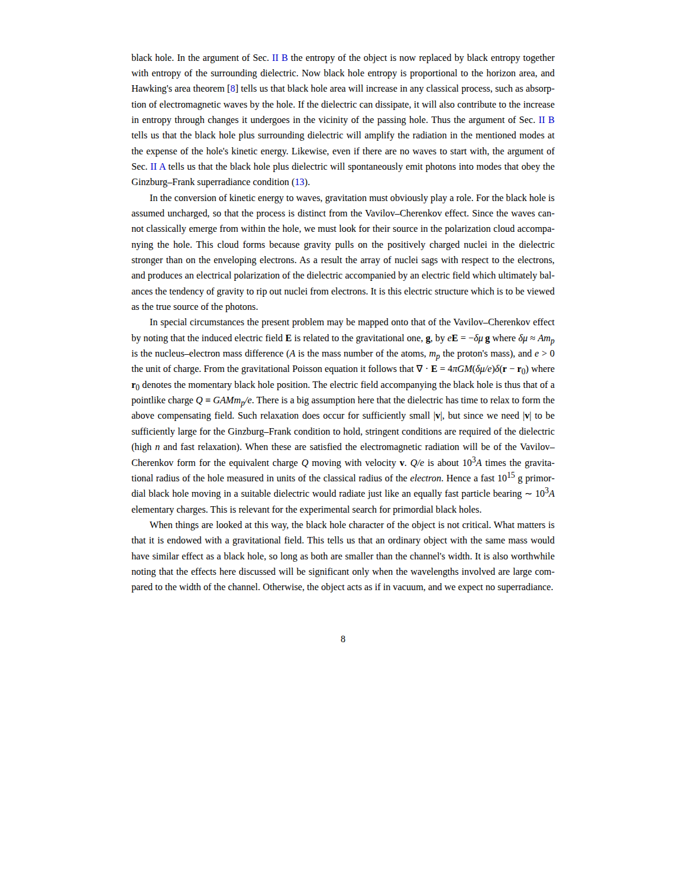black hole. In the argument of Sec. II B the entropy of the object is now replaced by black entropy together with entropy of the surrounding dielectric. Now black hole entropy is proportional to the horizon area, and Hawking's area theorem [8] tells us that black hole area will increase in any classical process, such as absorption of electromagnetic waves by the hole. If the dielectric can dissipate, it will also contribute to the increase in entropy through changes it undergoes in the vicinity of the passing hole. Thus the argument of Sec. II B tells us that the black hole plus surrounding dielectric will amplify the radiation in the mentioned modes at the expense of the hole's kinetic energy. Likewise, even if there are no waves to start with, the argument of Sec. II A tells us that the black hole plus dielectric will spontaneously emit photons into modes that obey the Ginzburg–Frank superradiance condition (13).
In the conversion of kinetic energy to waves, gravitation must obviously play a role. For the black hole is assumed uncharged, so that the process is distinct from the Vavilov–Cherenkov effect. Since the waves cannot classically emerge from within the hole, we must look for their source in the polarization cloud accompanying the hole. This cloud forms because gravity pulls on the positively charged nuclei in the dielectric stronger than on the enveloping electrons. As a result the array of nuclei sags with respect to the electrons, and produces an electrical polarization of the dielectric accompanied by an electric field which ultimately balances the tendency of gravity to rip out nuclei from electrons. It is this electric structure which is to be viewed as the true source of the photons.
In special circumstances the present problem may be mapped onto that of the Vavilov–Cherenkov effect by noting that the induced electric field E is related to the gravitational one, g, by eE = −δμ g where δμ ≈ Amp is the nucleus–electron mass difference (A is the mass number of the atoms, mp the proton's mass), and e > 0 the unit of charge. From the gravitational Poisson equation it follows that ∇ · E = 4πGM(δμ/e)δ(r − r0) where r0 denotes the momentary black hole position. The electric field accompanying the black hole is thus that of a pointlike charge Q ≡ GAMmp/e. There is a big assumption here that the dielectric has time to relax to form the above compensating field. Such relaxation does occur for sufficiently small |v|, but since we need |v| to be sufficiently large for the Ginzburg–Frank condition to hold, stringent conditions are required of the dielectric (high n and fast relaxation). When these are satisfied the electromagnetic radiation will be of the Vavilov–Cherenkov form for the equivalent charge Q moving with velocity v. Q/e is about 103A times the gravitational radius of the hole measured in units of the classical radius of the electron. Hence a fast 1015 g primordial black hole moving in a suitable dielectric would radiate just like an equally fast particle bearing ∼ 103A elementary charges. This is relevant for the experimental search for primordial black holes.
When things are looked at this way, the black hole character of the object is not critical. What matters is that it is endowed with a gravitational field. This tells us that an ordinary object with the same mass would have similar effect as a black hole, so long as both are smaller than the channel's width. It is also worthwhile noting that the effects here discussed will be significant only when the wavelengths involved are large compared to the width of the channel. Otherwise, the object acts as if in vacuum, and we expect no superradiance.
8